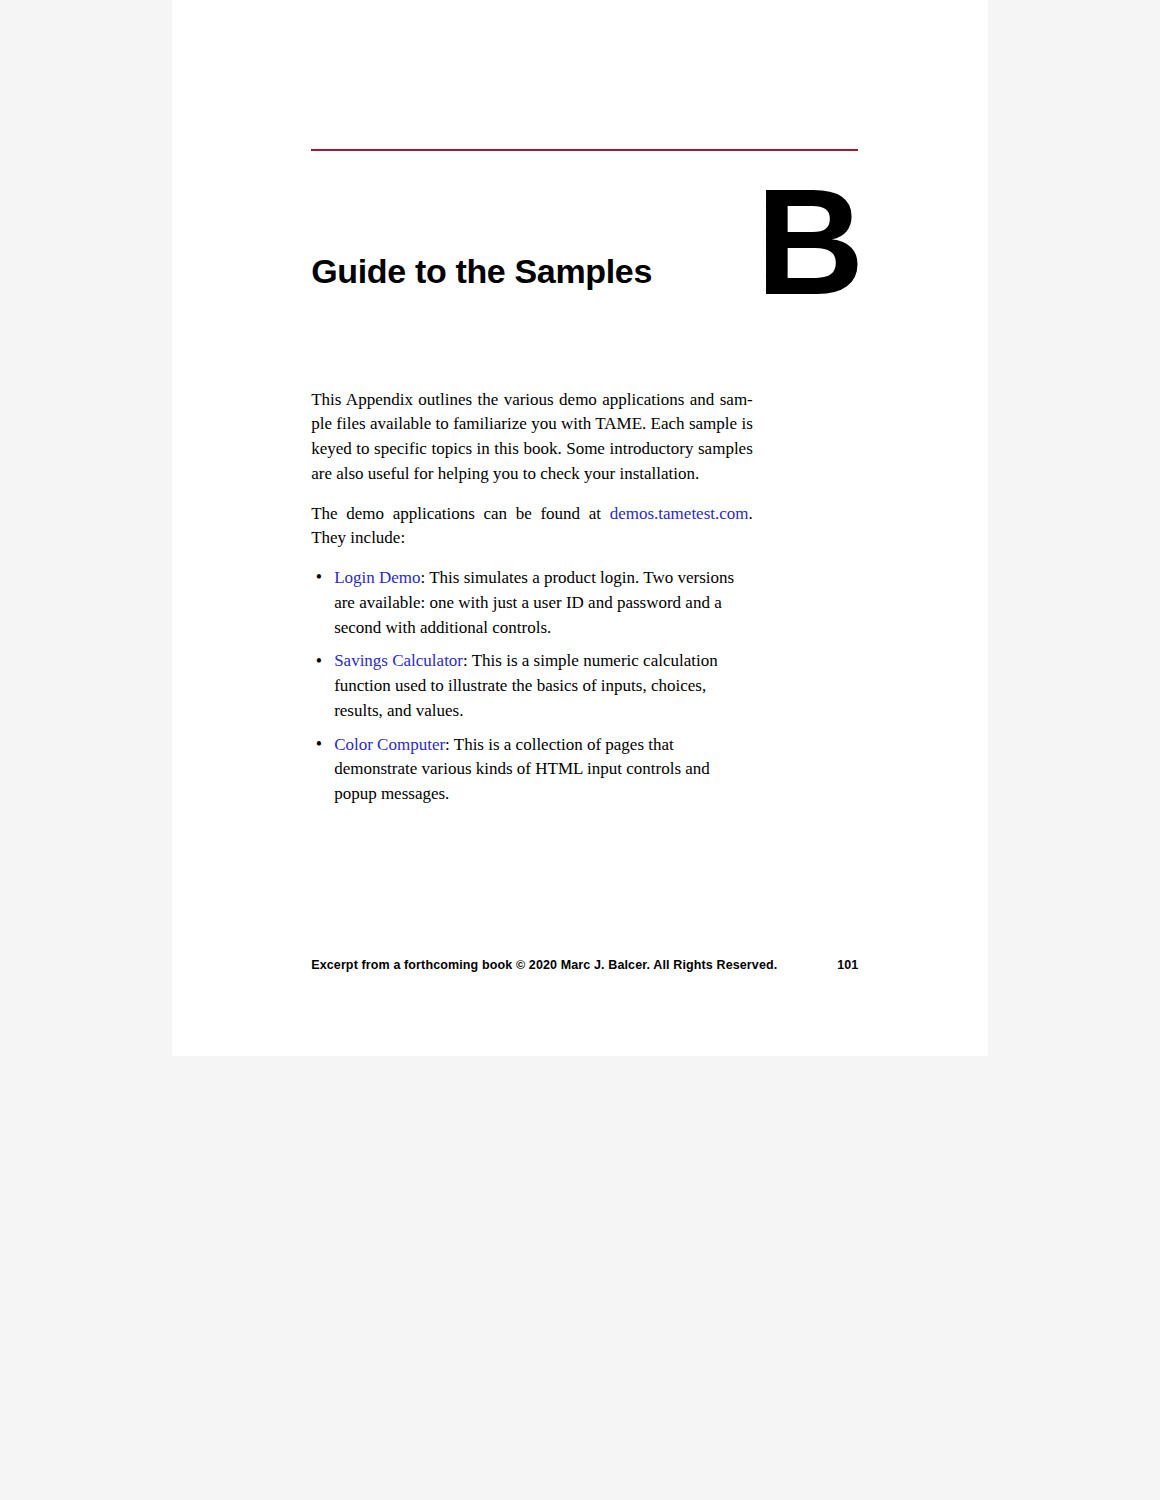Guide to the Samples
B
This Appendix outlines the various demo applications and sample files available to familiarize you with TAME. Each sample is keyed to specific topics in this book. Some introductory samples are also useful for helping you to check your installation.
The demo applications can be found at demos.tametest.com. They include:
Login Demo: This simulates a product login. Two versions are available: one with just a user ID and password and a second with additional controls.
Savings Calculator: This is a simple numeric calculation function used to illustrate the basics of inputs, choices, results, and values.
Color Computer: This is a collection of pages that demonstrate various kinds of HTML input controls and popup messages.
Excerpt from a forthcoming book © 2020 Marc J. Balcer. All Rights Reserved. 101